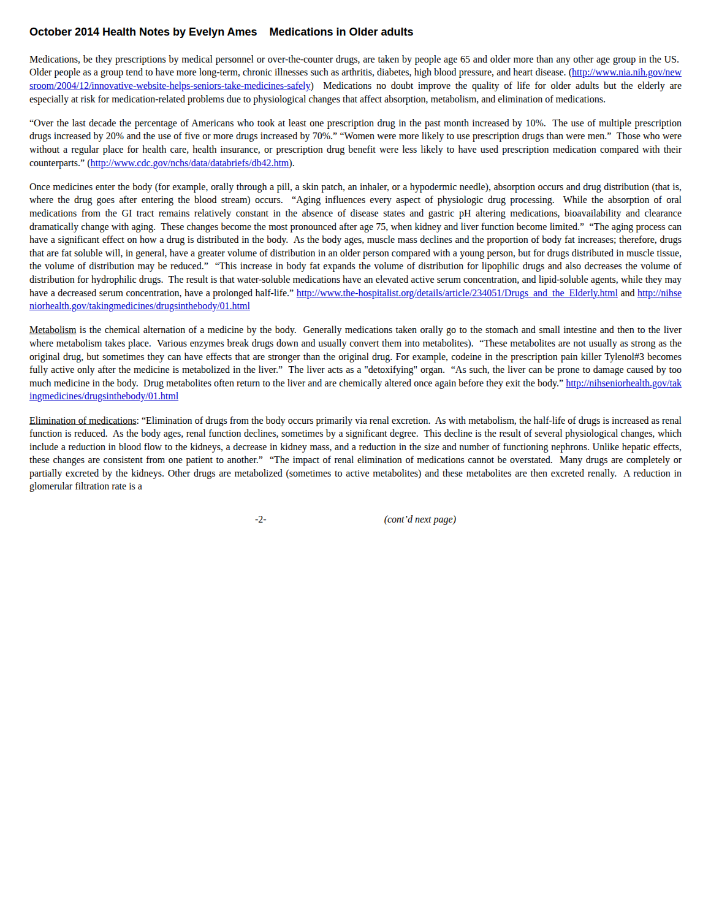October 2014 Health Notes by Evelyn Ames Medications in Older adults
Medications, be they prescriptions by medical personnel or over-the-counter drugs, are taken by people age 65 and older more than any other age group in the US. Older people as a group tend to have more long-term, chronic illnesses such as arthritis, diabetes, high blood pressure, and heart disease. (http://www.nia.nih.gov/newsroom/2004/12/innovative-website-helps-seniors-take-medicines-safely) Medications no doubt improve the quality of life for older adults but the elderly are especially at risk for medication-related problems due to physiological changes that affect absorption, metabolism, and elimination of medications.
“Over the last decade the percentage of Americans who took at least one prescription drug in the past month increased by 10%. The use of multiple prescription drugs increased by 20% and the use of five or more drugs increased by 70%.” “Women were more likely to use prescription drugs than were men.” Those who were without a regular place for health care, health insurance, or prescription drug benefit were less likely to have used prescription medication compared with their counterparts.” (http://www.cdc.gov/nchs/data/databriefs/db42.htm).
Once medicines enter the body (for example, orally through a pill, a skin patch, an inhaler, or a hypodermic needle), absorption occurs and drug distribution (that is, where the drug goes after entering the blood stream) occurs. “Aging influences every aspect of physiologic drug processing. While the absorption of oral medications from the GI tract remains relatively constant in the absence of disease states and gastric pH altering medications, bioavailability and clearance dramatically change with aging. These changes become the most pronounced after age 75, when kidney and liver function become limited.” “The aging process can have a significant effect on how a drug is distributed in the body. As the body ages, muscle mass declines and the proportion of body fat increases; therefore, drugs that are fat soluble will, in general, have a greater volume of distribution in an older person compared with a young person, but for drugs distributed in muscle tissue, the volume of distribution may be reduced.” “This increase in body fat expands the volume of distribution for lipophilic drugs and also decreases the volume of distribution for hydrophilic drugs. The result is that water-soluble medications have an elevated active serum concentration, and lipid-soluble agents, while they may have a decreased serum concentration, have a prolonged half-life.” http://www.the-hospitalist.org/details/article/234051/Drugs_and_the_Elderly.html and http://nihseniorhealth.gov/takingmedicines/drugsinthebody/01.html
Metabolism is the chemical alternation of a medicine by the body. Generally medications taken orally go to the stomach and small intestine and then to the liver where metabolism takes place. Various enzymes break drugs down and usually convert them into metabolites). “These metabolites are not usually as strong as the original drug, but sometimes they can have effects that are stronger than the original drug. For example, codeine in the prescription pain killer Tylenol#3 becomes fully active only after the medicine is metabolized in the liver.” The liver acts as a "detoxifying" organ. “As such, the liver can be prone to damage caused by too much medicine in the body. Drug metabolites often return to the liver and are chemically altered once again before they exit the body.” http://nihseniorhealth.gov/takingmedicines/drugsinthebody/01.html
Elimination of medications: “Elimination of drugs from the body occurs primarily via renal excretion. As with metabolism, the half-life of drugs is increased as renal function is reduced. As the body ages, renal function declines, sometimes by a significant degree. This decline is the result of several physiological changes, which include a reduction in blood flow to the kidneys, a decrease in kidney mass, and a reduction in the size and number of functioning nephrons. Unlike hepatic effects, these changes are consistent from one patient to another.” “The impact of renal elimination of medications cannot be overstated. Many drugs are completely or partially excreted by the kidneys. Other drugs are metabolized (sometimes to active metabolites) and these metabolites are then excreted renally. A reduction in glomerular filtration rate is a
-2- (cont’d next page)